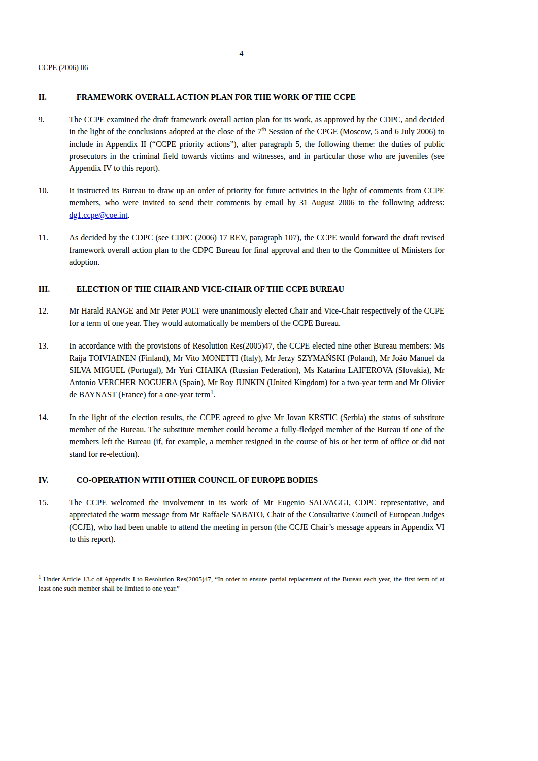4
CCPE (2006) 06
II. Framework overall action plan for the work of the CCPE
9. The CCPE examined the draft framework overall action plan for its work, as approved by the CDPC, and decided in the light of the conclusions adopted at the close of the 7th Session of the CPGE (Moscow, 5 and 6 July 2006) to include in Appendix II (“CCPE priority actions”), after paragraph 5, the following theme: the duties of public prosecutors in the criminal field towards victims and witnesses, and in particular those who are juveniles (see Appendix IV to this report).
10. It instructed its Bureau to draw up an order of priority for future activities in the light of comments from CCPE members, who were invited to send their comments by email by 31 August 2006 to the following address: dg1.ccpe@coe.int.
11. As decided by the CDPC (see CDPC (2006) 17 REV, paragraph 107), the CCPE would forward the draft revised framework overall action plan to the CDPC Bureau for final approval and then to the Committee of Ministers for adoption.
III. Election of the Chair and Vice-Chair of the CCPE Bureau
12. Mr Harald RANGE and Mr Peter POLT were unanimously elected Chair and Vice-Chair respectively of the CCPE for a term of one year. They would automatically be members of the CCPE Bureau.
13. In accordance with the provisions of Resolution Res(2005)47, the CCPE elected nine other Bureau members: Ms Raija TOIVIAINEN (Finland), Mr Vito MONETTI (Italy), Mr Jerzy SZYMAŃSKI (Poland), Mr João Manuel da SILVA MIGUEL (Portugal), Mr Yuri CHAIKA (Russian Federation), Ms Katarina LAIFEROVA (Slovakia), Mr Antonio VERCHER NOGUERA (Spain), Mr Roy JUNKIN (United Kingdom) for a two-year term and Mr Olivier de BAYNAST (France) for a one-year term1.
14. In the light of the election results, the CCPE agreed to give Mr Jovan KRSTIC (Serbia) the status of substitute member of the Bureau. The substitute member could become a fully-fledged member of the Bureau if one of the members left the Bureau (if, for example, a member resigned in the course of his or her term of office or did not stand for re-election).
IV. Co-operation with other Council of Europe bodies
15. The CCPE welcomed the involvement in its work of Mr Eugenio SALVAGGI, CDPC representative, and appreciated the warm message from Mr Raffaele SABATO, Chair of the Consultative Council of European Judges (CCJE), who had been unable to attend the meeting in person (the CCJE Chair’s message appears in Appendix VI to this report).
1 Under Article 13.c of Appendix I to Resolution Res(2005)47, “In order to ensure partial replacement of the Bureau each year, the first term of at least one such member shall be limited to one year.”